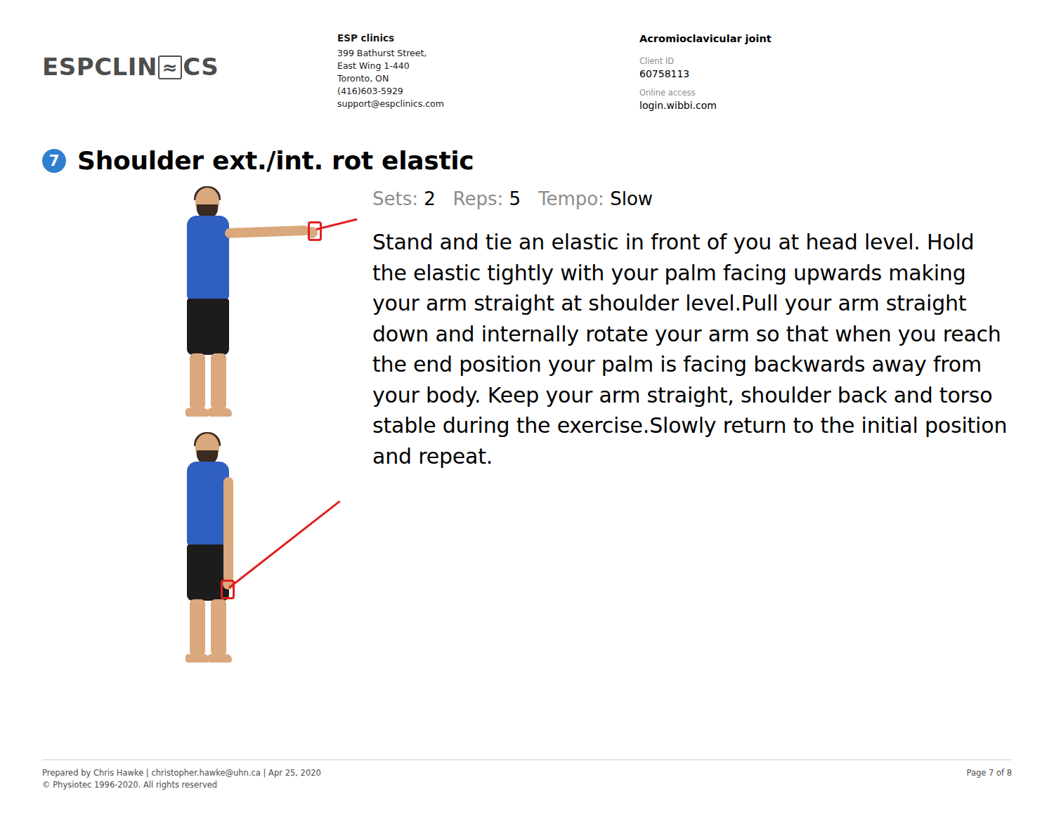ESPCLIN≈CS
ESP clinics
399 Bathurst Street,
East Wing 1-440
Toronto, ON
(416)603-5929
support@espclinics.com
Acromioclavicular joint
Client ID
60758113
Online access
login.wibbi.com
7
Shoulder ext./int. rot elastic
Sets: 2 Reps: 5 Tempo: Slow
Stand and tie an elastic in front of you at head level. Hold the elastic tightly with your palm facing upwards making your arm straight at shoulder level.Pull your arm straight down and internally rotate your arm so that when you reach the end position your palm is facing backwards away from your body. Keep your arm straight, shoulder back and torso stable during the exercise.Slowly return to the initial position and repeat.
Prepared by Chris Hawke | christopher.hawke@uhn.ca | Apr 25, 2020
© Physiotec 1996-2020. All rights reserved
Page 7 of 8